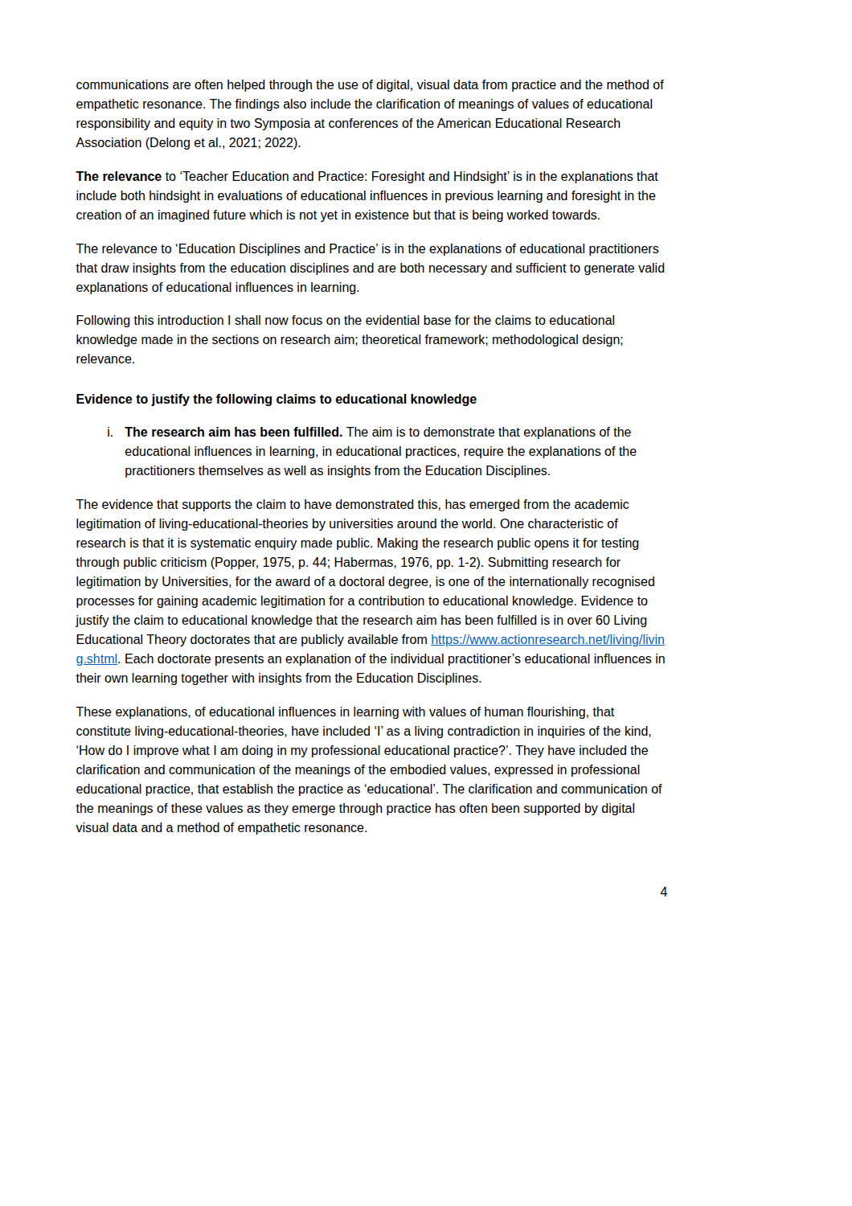communications are often helped through the use of digital, visual data from practice and the method of empathetic resonance. The findings also include the clarification of meanings of values of educational responsibility and equity in two Symposia at conferences of the American Educational Research Association (Delong et al., 2021; 2022).
The relevance to ‘Teacher Education and Practice: Foresight and Hindsight’ is in the explanations that include both hindsight in evaluations of educational influences in previous learning and foresight in the creation of an imagined future which is not yet in existence but that is being worked towards.
The relevance to ‘Education Disciplines and Practice’ is in the explanations of educational practitioners that draw insights from the education disciplines and are both necessary and sufficient to generate valid explanations of educational influences in learning.
Following this introduction I shall now focus on the evidential base for the claims to educational knowledge made in the sections on research aim; theoretical framework; methodological design; relevance.
Evidence to justify the following claims to educational knowledge
The research aim has been fulfilled. The aim is to demonstrate that explanations of the educational influences in learning, in educational practices, require the explanations of the practitioners themselves as well as insights from the Education Disciplines.
The evidence that supports the claim to have demonstrated this, has emerged from the academic legitimation of living-educational-theories by universities around the world. One characteristic of research is that it is systematic enquiry made public. Making the research public opens it for testing through public criticism (Popper, 1975, p. 44; Habermas, 1976, pp. 1-2). Submitting research for legitimation by Universities, for the award of a doctoral degree, is one of the internationally recognised processes for gaining academic legitimation for a contribution to educational knowledge. Evidence to justify the claim to educational knowledge that the research aim has been fulfilled is in over 60 Living Educational Theory doctorates that are publicly available from https://www.actionresearch.net/living/living.shtml. Each doctorate presents an explanation of the individual practitioner’s educational influences in their own learning together with insights from the Education Disciplines.
These explanations, of educational influences in learning with values of human flourishing, that constitute living-educational-theories, have included ‘I’ as a living contradiction in inquiries of the kind, ‘How do I improve what I am doing in my professional educational practice?’. They have included the clarification and communication of the meanings of the embodied values, expressed in professional educational practice, that establish the practice as ‘educational’. The clarification and communication of the meanings of these values as they emerge through practice has often been supported by digital visual data and a method of empathetic resonance.
4